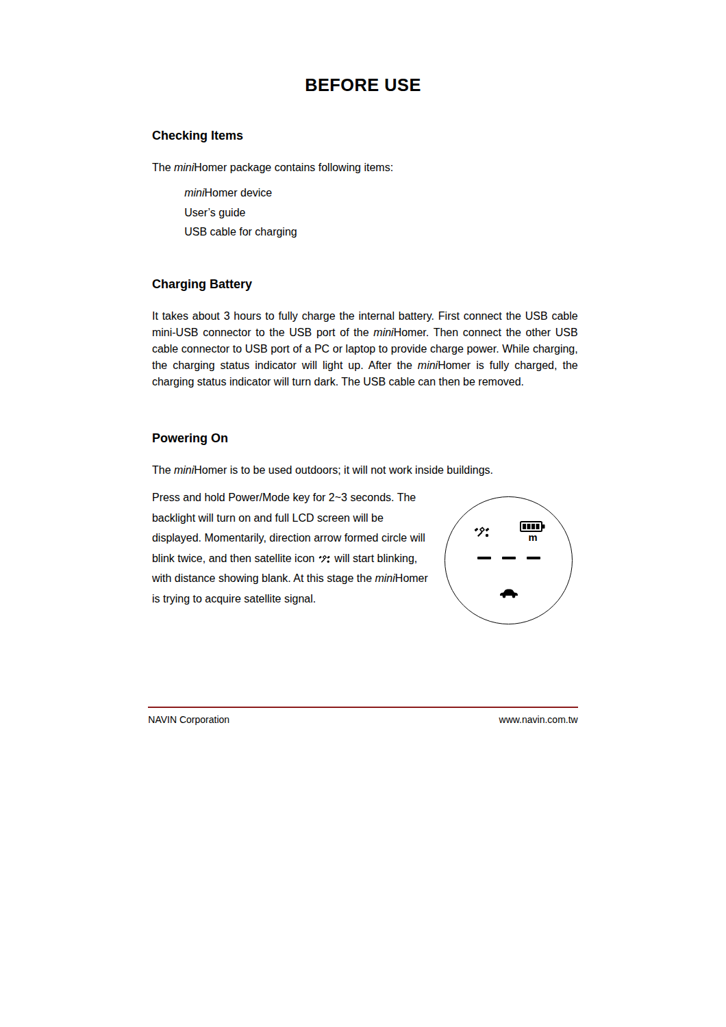BEFORE USE
Checking Items
The mini Homer package contains following items:
mini Homer device
User’s guide
USB cable for charging
Charging Battery
It takes about 3 hours to fully charge the internal battery. First connect the USB cable mini-USB connector to the USB port of the mini Homer. Then connect the other USB cable connector to USB port of a PC or laptop to provide charge power. While charging, the charging status indicator will light up. After the mini Homer is fully charged, the charging status indicator will turn dark. The USB cable can then be removed.
Powering On
The mini Homer is to be used outdoors; it will not work inside buildings.
Press and hold Power/Mode key for 2~3 seconds. The backlight will turn on and full LCD screen will be displayed. Momentarily, direction arrow formed circle will blink twice, and then satellite icon will start blinking, with distance showing blank. At this stage the mini Homer is trying to acquire satellite signal.
m
NAVIN Corporation www.navin.com.tw